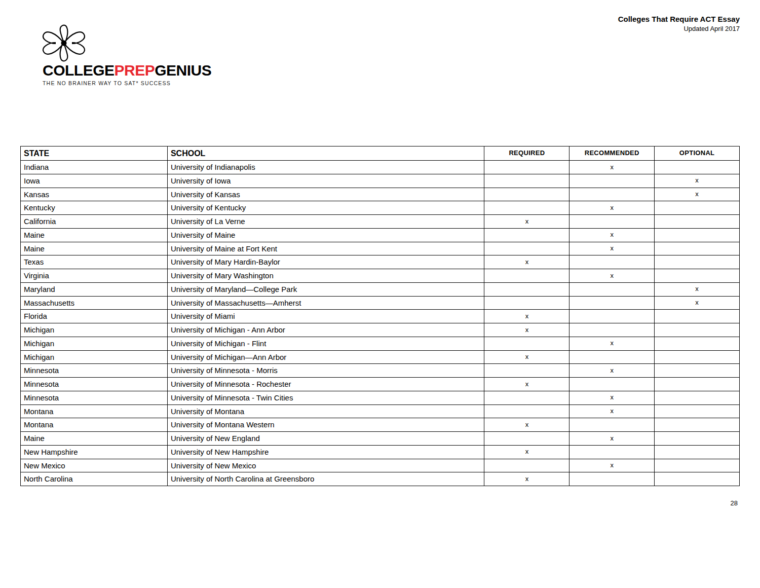COLLEGE PREP GENIUS THE NO BRAINER WAY TO SAT* SUCCESS
Colleges That Require ACT Essay
Updated April 2017
| STATE | SCHOOL | REQUIRED | RECOMMENDED | OPTIONAL |
| --- | --- | --- | --- | --- |
| Indiana | University of Indianapolis | | x | |
| Iowa | University of Iowa | | | x |
| Kansas | University of Kansas | | | x |
| Kentucky | University of Kentucky | | x | |
| California | University of La Verne | x | | |
| Maine | University of Maine | | x | |
| Maine | University of Maine at Fort Kent | | x | |
| Texas | University of Mary Hardin-Baylor | x | | |
| Virginia | University of Mary Washington | | x | |
| Maryland | University of Maryland—College Park | | | x |
| Massachusetts | University of Massachusetts—Amherst | | | x |
| Florida | University of Miami | x | | |
| Michigan | University of Michigan - Ann Arbor | x | | |
| Michigan | University of Michigan - Flint | | x | |
| Michigan | University of Michigan—Ann Arbor | x | | |
| Minnesota | University of Minnesota - Morris | | x | |
| Minnesota | University of Minnesota - Rochester | x | | |
| Minnesota | University of Minnesota - Twin Cities | | x | |
| Montana | University of Montana | | x | |
| Montana | University of Montana Western | x | | |
| Maine | University of New England | | x | |
| New Hampshire | University of New Hampshire | x | | |
| New Mexico | University of New Mexico | | x | |
| North Carolina | University of North Carolina at Greensboro | x | | |
28